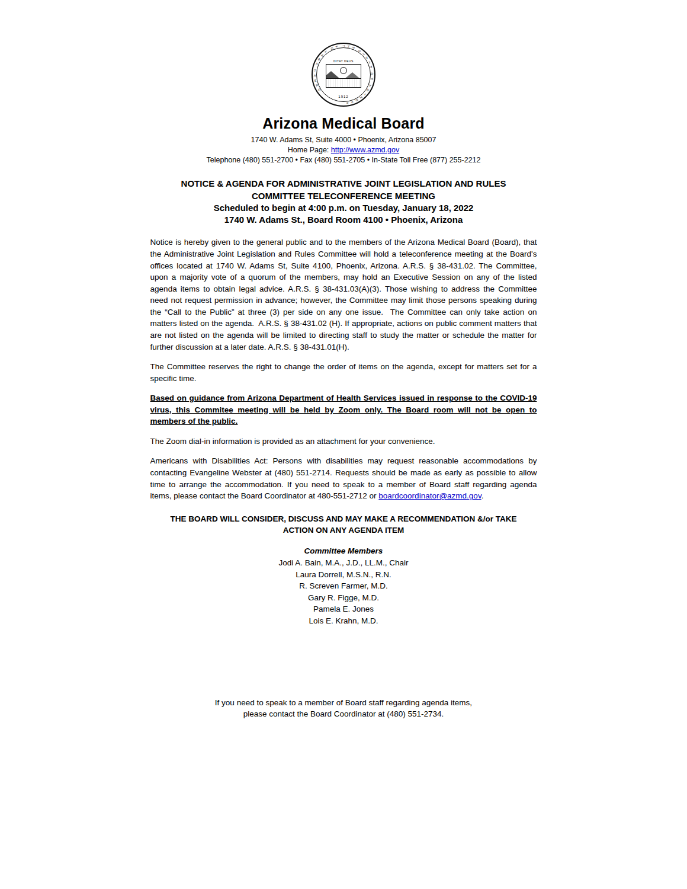G R E A T S E A L O F T H E S T A T E O F A R I Z O N A
DITAT DEUS
1912
Arizona Medical Board
1740 W. Adams St, Suite 4000 • Phoenix, Arizona 85007
Home Page: http://www.azmd.gov
Telephone (480) 551-2700 • Fax (480) 551-2705 • In-State Toll Free (877) 255-2212
NOTICE & AGENDA FOR ADMINISTRATIVE JOINT LEGISLATION AND RULES
COMMITTEE TELECONFERENCE MEETING
Scheduled to begin at 4:00 p.m. on Tuesday, January 18, 2022
1740 W. Adams St., Board Room 4100 • Phoenix, Arizona
Notice is hereby given to the general public and to the members of the Arizona Medical Board (Board), that the Administrative Joint Legislation and Rules Committee will hold a teleconference meeting at the Board's offices located at 1740 W. Adams St, Suite 4100, Phoenix, Arizona. A.R.S. § 38-431.02. The Committee, upon a majority vote of a quorum of the members, may hold an Executive Session on any of the listed agenda items to obtain legal advice. A.R.S. § 38-431.03(A)(3). Those wishing to address the Committee need not request permission in advance; however, the Committee may limit those persons speaking during the “Call to the Public” at three (3) per side on any one issue. The Committee can only take action on matters listed on the agenda. A.R.S. § 38-431.02 (H). If appropriate, actions on public comment matters that are not listed on the agenda will be limited to directing staff to study the matter or schedule the matter for further discussion at a later date. A.R.S. § 38-431.01(H).
The Committee reserves the right to change the order of items on the agenda, except for matters set for a specific time.
Based on guidance from Arizona Department of Health Services issued in response to the COVID-19 virus, this Commitee meeting will be held by Zoom only. The Board room will not be open to members of the public.
The Zoom dial-in information is provided as an attachment for your convenience.
Americans with Disabilities Act: Persons with disabilities may request reasonable accommodations by contacting Evangeline Webster at (480) 551-2714. Requests should be made as early as possible to allow time to arrange the accommodation. If you need to speak to a member of Board staff regarding agenda items, please contact the Board Coordinator at 480-551-2712 or boardcoordinator@azmd.gov.
THE BOARD WILL CONSIDER, DISCUSS AND MAY MAKE A RECOMMENDATION &/or TAKE
ACTION ON ANY AGENDA ITEM
Committee Members
Jodi A. Bain, M.A., J.D., LL.M., Chair
Laura Dorrell, M.S.N., R.N.
R. Screven Farmer, M.D.
Gary R. Figge, M.D.
Pamela E. Jones
Lois E. Krahn, M.D.
If you need to speak to a member of Board staff regarding agenda items,
please contact the Board Coordinator at (480) 551-2734.